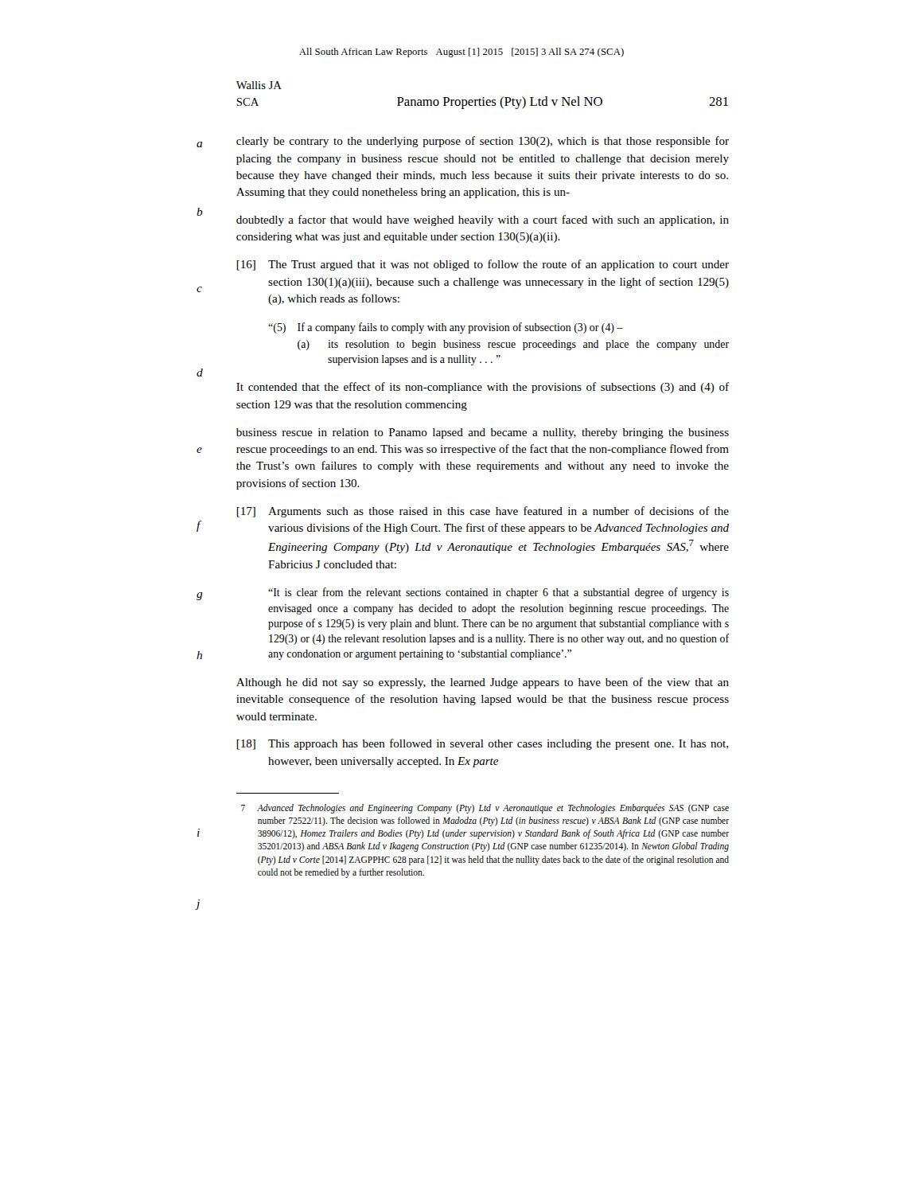All South African Law Reports August [1] 2015 [2015] 3 All SA 274 (SCA)
Wallis JA
SCA
Panamo Properties (Pty) Ltd v Nel NO
281
a
clearly be contrary to the underlying purpose of section 130(2), which is that those responsible for placing the company in business rescue should not be entitled to challenge that decision merely because they have changed their minds, much less because it suits their private interests to do so. Assuming that they could nonetheless bring an application, this is un-
b
doubtedly a factor that would have weighed heavily with a court faced with such an application, in considering what was just and equitable under section 130(5)(a)(ii).
[16] The Trust argued that it was not obliged to follow the route of an application to court under section 130(1)(a)(iii), because such a challenge was unnecessary in the light of section 129(5)(a), which reads as follows:
c
“(5) If a company fails to comply with any provision of subsection (3) or (4) –
(a) its resolution to begin business rescue proceedings and place the company under supervision lapses and is a nullity . . . ”
It contended that the effect of its non-compliance with the provisions of subsections (3) and (4) of section 129 was that the resolution commencing
d
business rescue in relation to Panamo lapsed and became a nullity, thereby bringing the business rescue proceedings to an end. This was so irrespective of the fact that the non-compliance flowed from the Trust’s own failures to comply with these requirements and without any need to invoke the provisions of section 130.
e
[17] Arguments such as those raised in this case have featured in a number of decisions of the various divisions of the High Court. The first of these appears to be Advanced Technologies and Engineering Company (Pty) Ltd v Aeronautique et Technologies Embarquées SAS,7 where Fabricius J concluded that:
f
“It is clear from the relevant sections contained in chapter 6 that a substantial degree of urgency is envisaged once a company has decided to adopt the resolution beginning rescue proceedings. The purpose of s 129(5) is very plain and blunt. There can be no argument that substantial compliance with s 129(3) or (4) the relevant resolution lapses and is a nullity. There is no other way out, and no question of any condonation or argument pertaining to ‘substantial compliance’.”
g
Although he did not say so expressly, the learned Judge appears to have been of the view that an inevitable consequence of the resolution having lapsed would be that the business rescue process would terminate.
[18] This approach has been followed in several other cases including the present one. It has not, however, been universally accepted. In Ex parte
h
i
7 Advanced Technologies and Engineering Company (Pty) Ltd v Aeronautique et Technologies Embarquées SAS (GNP case number 72522/11). The decision was followed in Madodza (Pty) Ltd (in business rescue) v ABSA Bank Ltd (GNP case number 38906/12), Homez Trailers and Bodies (Pty) Ltd (under supervision) v Standard Bank of South Africa Ltd (GNP case number 35201/2013) and ABSA Bank Ltd v Ikageng Construction (Pty) Ltd (GNP case number 61235/2014). In Newton Global Trading (Pty) Ltd v Corte [2014] ZAGPPHC 628 para [12] it was held that the nullity dates back to the date of the original resolution and could not be remedied by a further resolution.
j